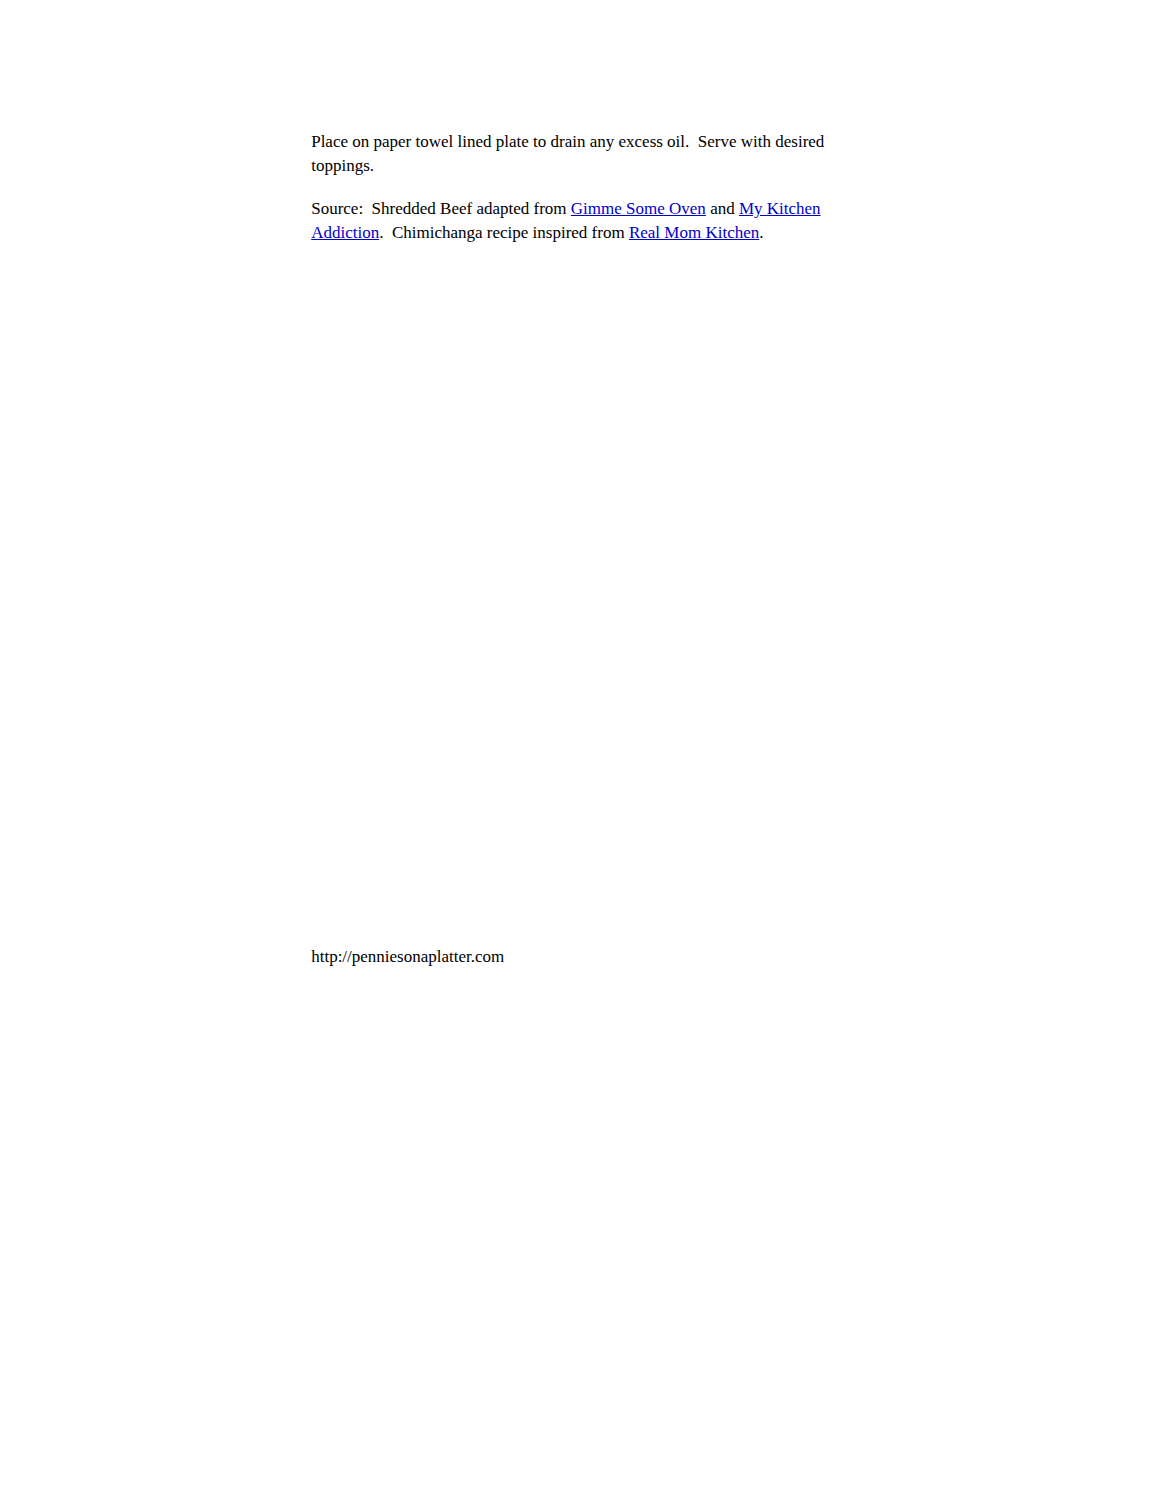Place on paper towel lined plate to drain any excess oil. Serve with desired toppings.
Source: Shredded Beef adapted from Gimme Some Oven and My Kitchen Addiction. Chimichanga recipe inspired from Real Mom Kitchen.
http://penniesonaplatter.com